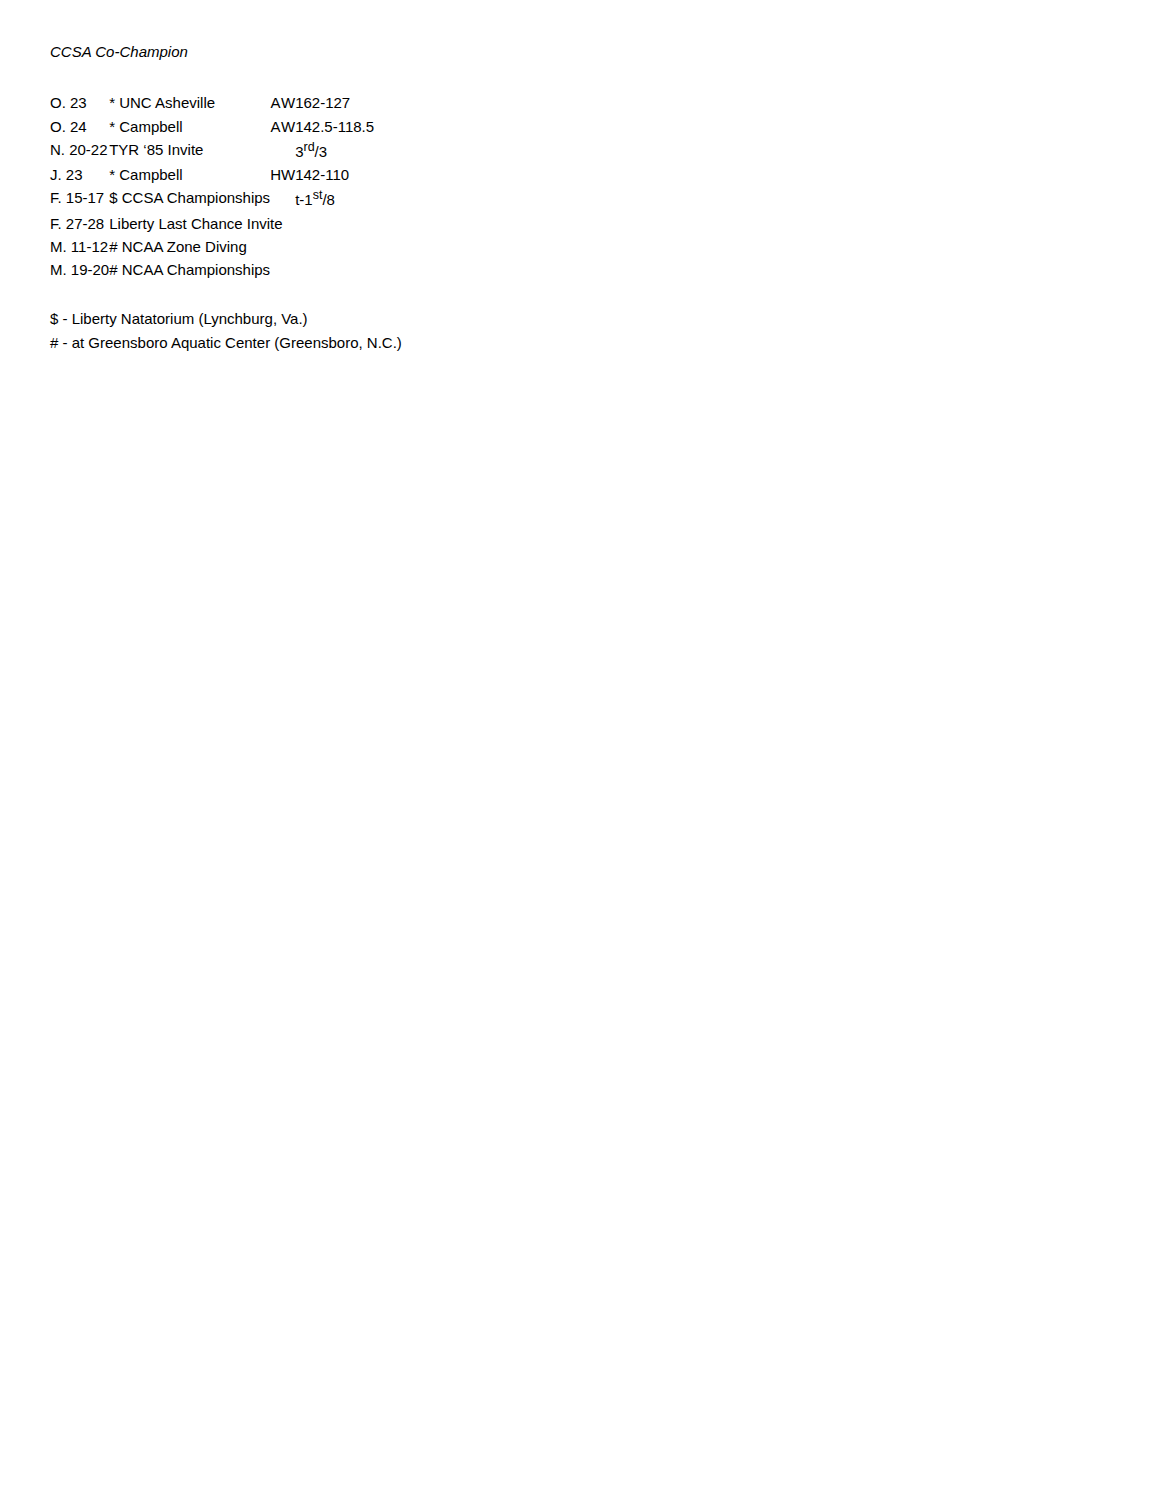CCSA Co-Champion
| O. 23 | * UNC Asheville | A | W | 162-127 |
| O. 24 | * Campbell | A | W | 142.5-118.5 |
| N. 20-22 | TYR ‘85 Invite | | | 3 rd /3 |
| J. 23 | * Campbell | H | W | 142-110 |
| F. 15-17 | $ CCSA Championships | | | t-1 st /8 |
| F. 27-28 | Liberty Last Chance Invite |
| M. 11-12 | # NCAA Zone Diving |
| M. 19-20 | # NCAA Championships |
$ - Liberty Natatorium (Lynchburg, Va.)
# - at Greensboro Aquatic Center (Greensboro, N.C.)